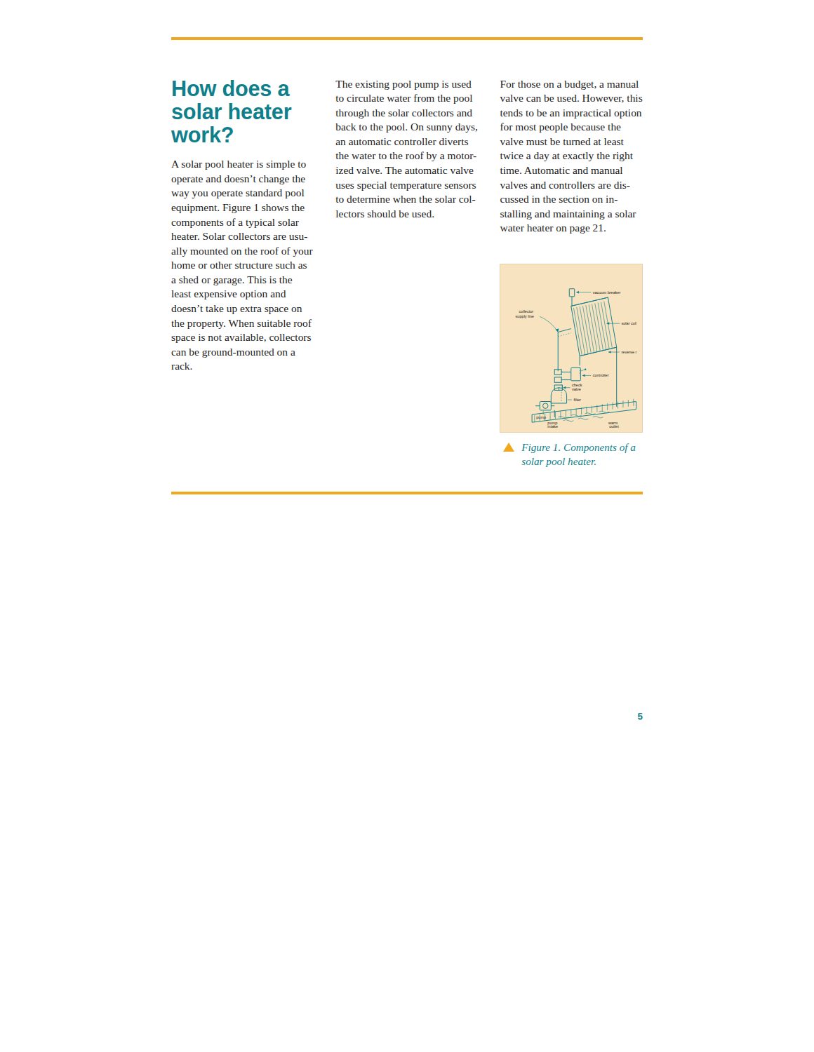How does a solar heater work?
A solar pool heater is simple to operate and doesn’t change the way you operate standard pool equipment. Figure 1 shows the components of a typical solar heater. Solar collectors are usually mounted on the roof of your home or other structure such as a shed or garage. This is the least expensive option and doesn’t take up extra space on the property. When suitable roof space is not available, collectors can be ground-mounted on a rack.
The existing pool pump is used to circulate water from the pool through the solar collectors and back to the pool. On sunny days, an automatic controller diverts the water to the roof by a motor-ized valve. The automatic valve uses special temperature sensors to determine when the solar col-lectors should be used.
For those on a budget, a manual valve can be used. However, this tends to be an impractical option for most people because the valve must be turned at least twice a day at exactly the right time. Automatic and manual valves and controllers are discussed in the section on installing and maintaining a solar water heater on page 21.
vacuum breaker collector supply line solar collectors reverse return controller check valve filter pump pump intake warm outlet
Figure 1. Components of a solar pool heater.
5